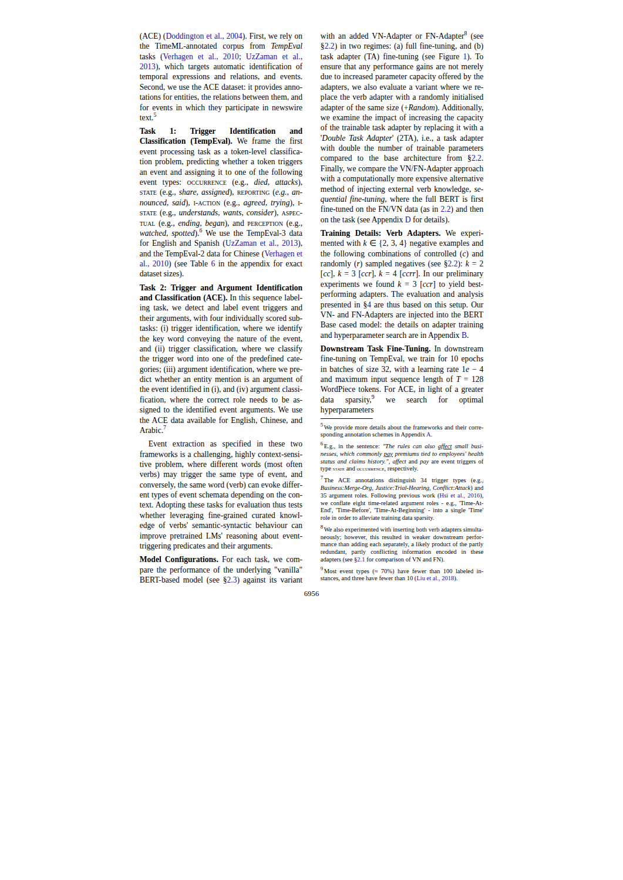(ACE) (Doddington et al., 2004). First, we rely on the TimeML-annotated corpus from TempEval tasks (Verhagen et al., 2010; UzZaman et al., 2013), which targets automatic identification of temporal expressions and relations, and events. Second, we use the ACE dataset: it provides annotations for entities, the relations between them, and for events in which they participate in newswire text.5
Task 1: Trigger Identification and Classification (TempEval). We frame the first event processing task as a token-level classification problem, predicting whether a token triggers an event and assigning it to one of the following event types: occurrence (e.g., died, attacks), state (e.g., share, assigned), reporting (e.g., announced, said), i-action (e.g., agreed, trying), i-state (e.g., understands, wants, consider), aspectual (e.g., ending, began), and perception (e.g., watched, spotted).6 We use the TempEval-3 data for English and Spanish (UzZaman et al., 2013), and the TempEval-2 data for Chinese (Verhagen et al., 2010) (see Table 6 in the appendix for exact dataset sizes).
Task 2: Trigger and Argument Identification and Classification (ACE). In this sequence labeling task, we detect and label event triggers and their arguments, with four individually scored subtasks: (i) trigger identification, where we identify the key word conveying the nature of the event, and (ii) trigger classification, where we classify the trigger word into one of the predefined categories; (iii) argument identification, where we predict whether an entity mention is an argument of the event identified in (i), and (iv) argument classification, where the correct role needs to be assigned to the identified event arguments. We use the ACE data available for English, Chinese, and Arabic.7
Event extraction as specified in these two frameworks is a challenging, highly context-sensitive problem, where different words (most often verbs) may trigger the same type of event, and conversely, the same word (verb) can evoke different types of event schemata depending on the context. Adopting these tasks for evaluation thus tests whether leveraging fine-grained curated knowledge of verbs' semantic-syntactic behaviour can improve pretrained LMs' reasoning about event-triggering predicates and their arguments.
Model Configurations. For each task, we compare the performance of the underlying "vanilla" BERT-based model (see §2.3) against its variant with an added VN-Adapter or FN-Adapter8 (see §2.2) in two regimes: (a) full fine-tuning, and (b) task adapter (TA) fine-tuning (see Figure 1). To ensure that any performance gains are not merely due to increased parameter capacity offered by the adapters, we also evaluate a variant where we replace the verb adapter with a randomly initialised adapter of the same size (+Random). Additionally, we examine the impact of increasing the capacity of the trainable task adapter by replacing it with a 'Double Task Adapter' (2TA), i.e., a task adapter with double the number of trainable parameters compared to the base architecture from §2.2. Finally, we compare the VN/FN-Adapter approach with a computationally more expensive alternative method of injecting external verb knowledge, sequential fine-tuning, where the full BERT is first fine-tuned on the FN/VN data (as in 2.2) and then on the task (see Appendix D for details).
Training Details: Verb Adapters. We experimented with k ∈ {2, 3, 4} negative examples and the following combinations of controlled (c) and randomly (r) sampled negatives (see §2.2): k = 2 [cc], k = 3 [ccr], k = 4 [ccrr]. In our preliminary experiments we found k = 3 [ccr] to yield best-performing adapters. The evaluation and analysis presented in §4 are thus based on this setup. Our VN- and FN-Adapters are injected into the BERT Base cased model: the details on adapter training and hyperparameter search are in Appendix B.
Downstream Task Fine-Tuning. In downstream fine-tuning on TempEval, we train for 10 epochs in batches of size 32, with a learning rate 1e − 4 and maximum input sequence length of T = 128 WordPiece tokens. For ACE, in light of a greater data sparsity,9 we search for optimal hyperparameters
5 We provide more details about the frameworks and their corresponding annotation schemes in Appendix A.
6 E.g., in the sentence: "The rules can also affect small businesses, which commonly pay premiums tied to employees' health status and claims history.", affect and pay are event triggers of type state and occurrence, respectively.
7 The ACE annotations distinguish 34 trigger types (e.g., Business:Merge-Org, Justice:Trial-Hearing, Conflict:Attack) and 35 argument roles. Following previous work (Hsi et al., 2016), we conflate eight time-related argument roles - e.g., 'Time-At-End', 'Time-Before', 'Time-At-Beginning' - into a single 'Time' role in order to alleviate training data sparsity.
8 We also experimented with inserting both verb adapters simultaneously; however, this resulted in weaker downstream performance than adding each separately, a likely product of the partly redundant, partly conflicting information encoded in these adapters (see §2.1 for comparison of VN and FN).
9 Most event types (≈ 70%) have fewer than 100 labeled instances, and three have fewer than 10 (Liu et al., 2018).
6956